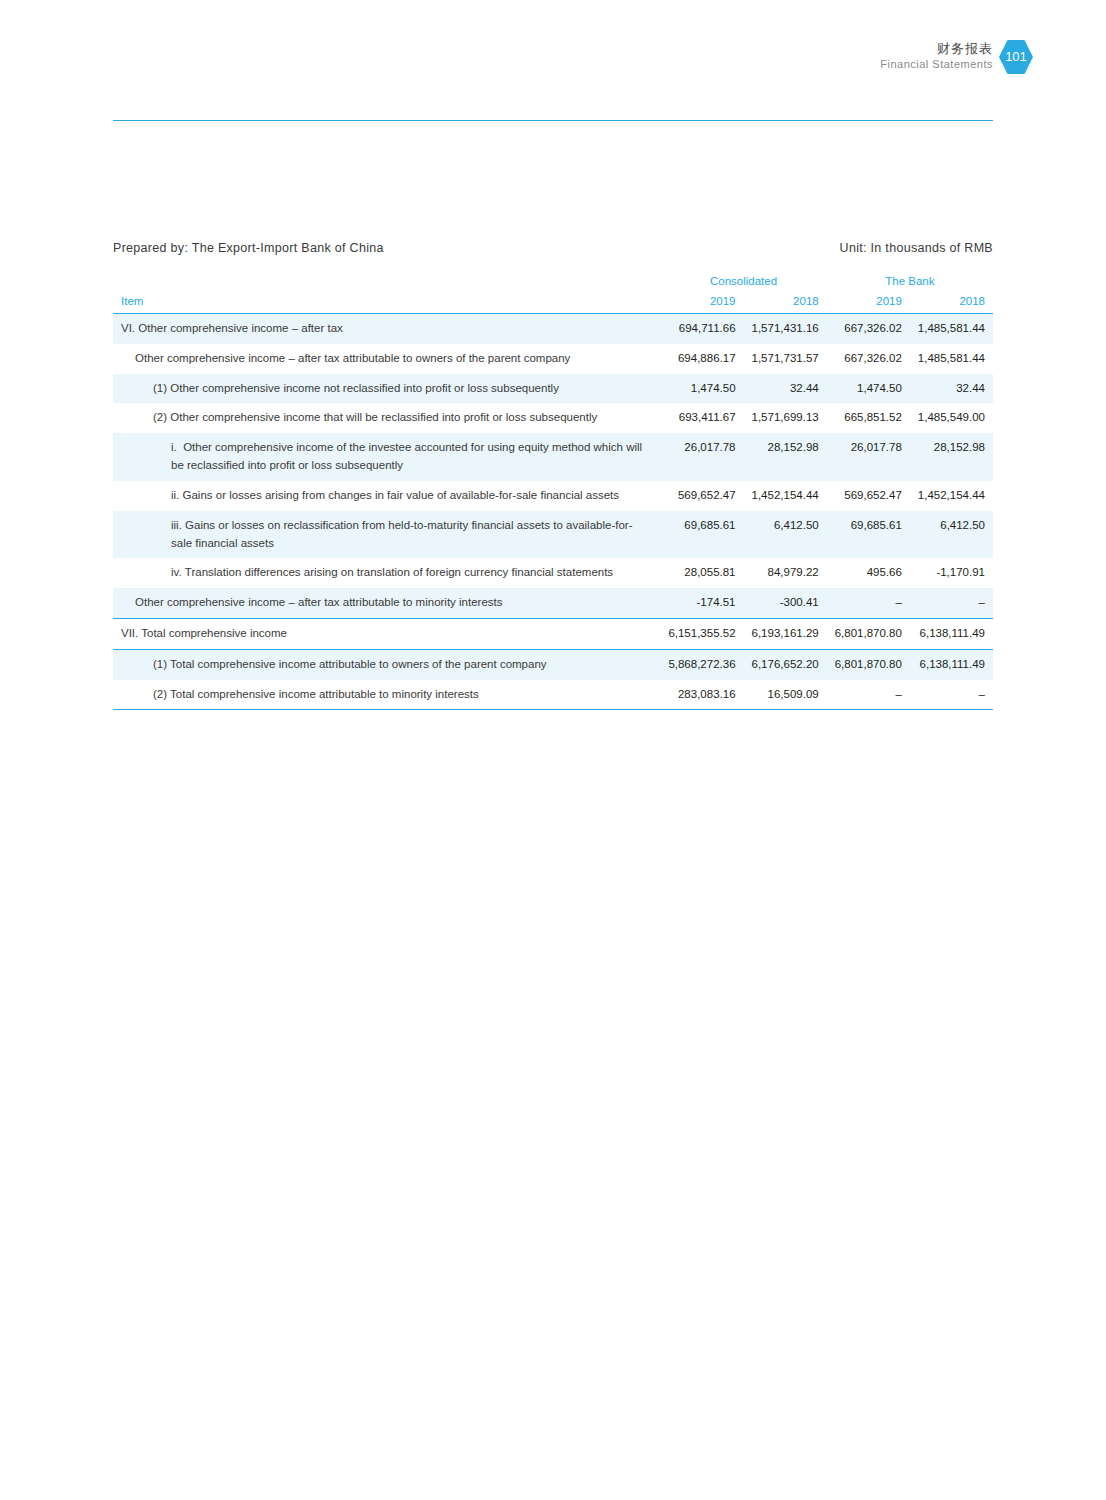101
财务报表
Financial Statements
Prepared by: The Export-Import Bank of China
Unit: In thousands of RMB
| Item | Consolidated | The Bank |
| --- | --- | --- |
| 2019 | 2018 | 2019 | 2018 |
| VI. Other comprehensive income – after tax | 694,711.66 | 1,571,431.16 | 667,326.02 | 1,485,581.44 |
| Other comprehensive income – after tax attributable to owners of the parent company | 694,886.17 | 1,571,731.57 | 667,326.02 | 1,485,581.44 |
| (1) Other comprehensive income not reclassified into profit or loss subsequently | 1,474.50 | 32.44 | 1,474.50 | 32.44 |
| (2) Other comprehensive income that will be reclassified into profit or loss subsequently | 693,411.67 | 1,571,699.13 | 665,851.52 | 1,485,549.00 |
| i. Other comprehensive income of the investee accounted for using equity method which will be reclassified into profit or loss subsequently | 26,017.78 | 28,152.98 | 26,017.78 | 28,152.98 |
| ii. Gains or losses arising from changes in fair value of available-for-sale financial assets | 569,652.47 | 1,452,154.44 | 569,652.47 | 1,452,154.44 |
| iii. Gains or losses on reclassification from held-to-maturity financial assets to available-for-sale financial assets | 69,685.61 | 6,412.50 | 69,685.61 | 6,412.50 |
| iv. Translation differences arising on translation of foreign currency financial statements | 28,055.81 | 84,979.22 | 495.66 | -1,170.91 |
| Other comprehensive income – after tax attributable to minority interests | -174.51 | -300.41 | – | – |
| VII. Total comprehensive income | 6,151,355.52 | 6,193,161.29 | 6,801,870.80 | 6,138,111.49 |
| (1) Total comprehensive income attributable to owners of the parent company | 5,868,272.36 | 6,176,652.20 | 6,801,870.80 | 6,138,111.49 |
| (2) Total comprehensive income attributable to minority interests | 283,083.16 | 16,509.09 | – | – |